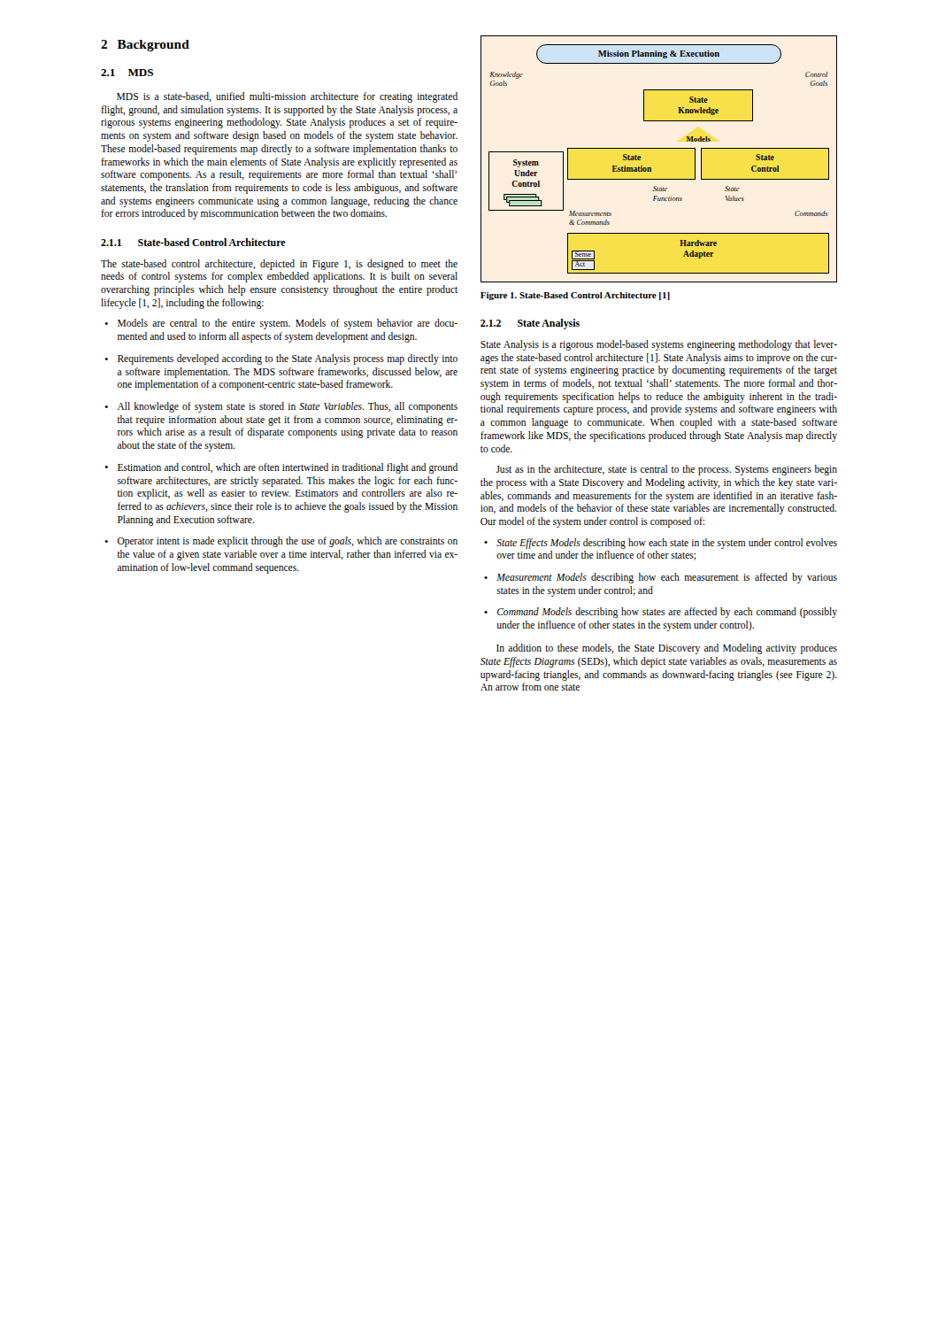2 Background
2.1 MDS
MDS is a state-based, unified multi-mission architecture for creating integrated flight, ground, and simulation systems. It is supported by the State Analysis process, a rigorous systems engineering methodology. State Analysis produces a set of requirements on system and software design based on models of the system state behavior. These model-based requirements map directly to a software implementation thanks to frameworks in which the main elements of State Analysis are explicitly represented as software components. As a result, requirements are more formal than textual ‘shall’ statements, the translation from requirements to code is less ambiguous, and software and systems engineers communicate using a common language, reducing the chance for errors introduced by miscommunication between the two domains.
2.1.1 State-based Control Architecture
The state-based control architecture, depicted in Figure 1, is designed to meet the needs of control systems for complex embedded applications. It is built on several overarching principles which help ensure consistency throughout the entire product lifecycle [1, 2], including the following:
Models are central to the entire system. Models of system behavior are documented and used to inform all aspects of system development and design.
Requirements developed according to the State Analysis process map directly into a software implementation. The MDS software frameworks, discussed below, are one implementation of a component-centric state-based framework.
All knowledge of system state is stored in State Variables. Thus, all components that require information about state get it from a common source, eliminating errors which arise as a result of disparate components using private data to reason about the state of the system.
Estimation and control, which are often intertwined in traditional flight and ground software architectures, are strictly separated. This makes the logic for each function explicit, as well as easier to review. Estimators and controllers are also referred to as achievers, since their role is to achieve the goals issued by the Mission Planning and Execution software.
Operator intent is made explicit through the use of goals, which are constraints on the value of a given state variable over a time interval, rather than inferred via examination of low-level command sequences.
Mission Planning & Execution
Knowledge
Goals Control
Goals
System
Under
Control
State
Knowledge
Models
State
Estimation
State
Control
State
Functions State
Values
Measurements
& Commands Commands
Hardware
Adapter Sense Act
Figure 1. State-Based Control Architecture [1]
2.1.2 State Analysis
State Analysis is a rigorous model-based systems engineering methodology that leverages the state-based control architecture [1]. State Analysis aims to improve on the current state of systems engineering practice by documenting requirements of the target system in terms of models, not textual ‘shall’ statements. The more formal and thorough requirements specification helps to reduce the ambiguity inherent in the traditional requirements capture process, and provide systems and software engineers with a common language to communicate. When coupled with a state-based software framework like MDS, the specifications produced through State Analysis map directly to code.
Just as in the architecture, state is central to the process. Systems engineers begin the process with a State Discovery and Modeling activity, in which the key state variables, commands and measurements for the system are identified in an iterative fashion, and models of the behavior of these state variables are incrementally constructed. Our model of the system under control is composed of:
State Effects Models describing how each state in the system under control evolves over time and under the influence of other states;
Measurement Models describing how each measurement is affected by various states in the system under control; and
Command Models describing how states are affected by each command (possibly under the influence of other states in the system under control).
In addition to these models, the State Discovery and Modeling activity produces State Effects Diagrams (SEDs), which depict state variables as ovals, measurements as upward-facing triangles, and commands as downward-facing triangles (see Figure 2). An arrow from one state